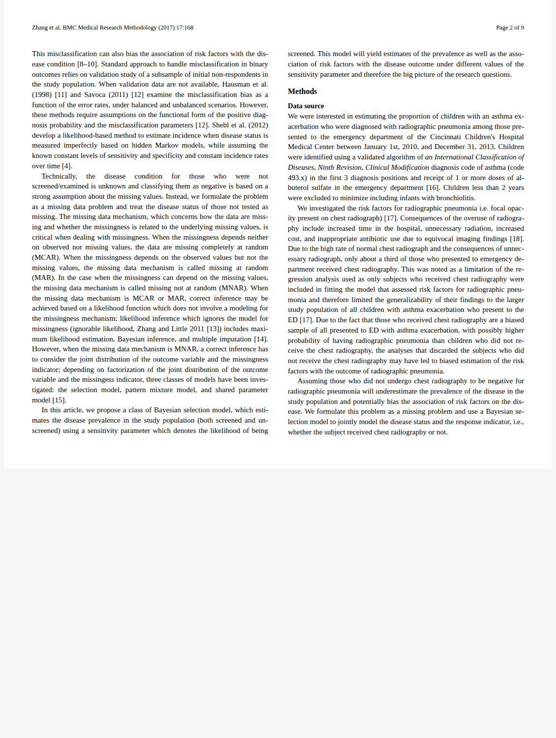Zhang et al. BMC Medical Research Methodology (2017) 17:168 Page 2 of 9
This misclassification can also bias the association of risk factors with the disease condition [8–10]. Standard approach to handle misclassification in binary outcomes relies on validation study of a subsample of initial non-respondents in the study population. When validation data are not available, Hausman et al. (1998) [11] and Savoca (2011) [12] examine the misclassification bias as a function of the error rates, under balanced and unbalanced scenarios. However, these methods require assumptions on the functional form of the positive diagnosis probability and the misclassification parameters [12]. Shebl et al. (2012) develop a likelihood-based method to estimate incidence when disease status is measured imperfectly based on hidden Markov models, while assuming the known constant levels of sensitivity and specificity and constant incidence rates over time [4].
Technically, the disease condition for those who were not screened/examined is unknown and classifying them as negative is based on a strong assumption about the missing values. Instead, we formulate the problem as a missing data problem and treat the disease status of those not tested as missing. The missing data mechanism, which concerns how the data are missing and whether the missingness is related to the underlying missing values, is critical when dealing with missingness. When the missingness depends neither on observed nor missing values, the data are missing completely at random (MCAR). When the missingness depends on the observed values but not the missing values, the missing data mechanism is called missing at random (MAR). In the case when the missingness can depend on the missing values, the missing data mechanism is called missing not at random (MNAR). When the missing data mechanism is MCAR or MAR, correct inference may be achieved based on a likelihood function which does not involve a modeling for the missingness mechanism; likelihood inference which ignores the model for missingness (ignorable likelihood, Zhang and Little 2011 [13]) includes maximum likelihood estimation, Bayesian inference, and multiple imputation [14]. However, when the missing data mechanism is MNAR, a correct inference has to consider the joint distribution of the outcome variable and the missingness indicator; depending on factorization of the joint distribution of the outcome variable and the missingess indicator, three classes of models have been investigated: the selection model, pattern mixture model, and shared parameter model [15].
In this article, we propose a class of Bayesian selection model, which estimates the disease prevalence in the study population (both screened and unscreened) using a sensitivity parameter which denotes the likelihood of being screened. This model will yield estimates of the prevalence as well as the association of risk factors with the disease outcome under different values of the sensitivity parameter and therefore the big picture of the research questions.
Methods
Data source
We were interested in estimating the proportion of children with an asthma exacerbation who were diagnosed with radiographic pneumonia among those presented to the emergency department of the Cincinnati Children's Hospital Medical Center between January 1st, 2010, and December 31, 2013. Children were identified using a validated algorithm of an International Classification of Diseases, Ninth Revision, Clinical Modification diagnosis code of asthma (code 493.x) in the first 3 diagnosis positions and receipt of 1 or more doses of albuterol sulfate in the emergency department [16]. Children less than 2 years were excluded to minimize including infants with bronchiolitis.
We investigated the risk factors for radiographic pneumonia i.e. focal opacity present on chest radiograph) [17]. Consequences of the overuse of radiography include increased time in the hospital, unnecessary radiation, increased cost, and inappropriate antibiotic use due to equivocal imaging findings [18]. Due to the high rate of normal chest radiograph and the consequences of unnecessary radiograph, only about a third of those who presented to emergency department received chest radiography. This was noted as a limitation of the regression analysis used as only subjects who received chest radiography were included in fitting the model that assessed risk factors for radiographic pneumonia and therefore limited the generalizability of their findings to the larger study population of all children with asthma exacerbation who present to the ED [17]. Due to the fact that those who received chest radiography are a biased sample of all presented to ED with asthma exacerbation, with possibly higher probability of having radiographic pneumonia than children who did not receive the chest radiography, the analyses that discarded the subjects who did not receive the chest radiography may have led to biased estimation of the risk factors with the outcome of radiographic pneumonia.
Assuming those who did not undergo chest radiography to be negative for radiographic pneumonia will underestimate the prevalence of the disease in the study population and potentially bias the association of risk factors on the disease. We formulate this problem as a missing problem and use a Bayesian selection model to jointly model the disease status and the response indicator, i.e., whether the subject received chest radiography or not.